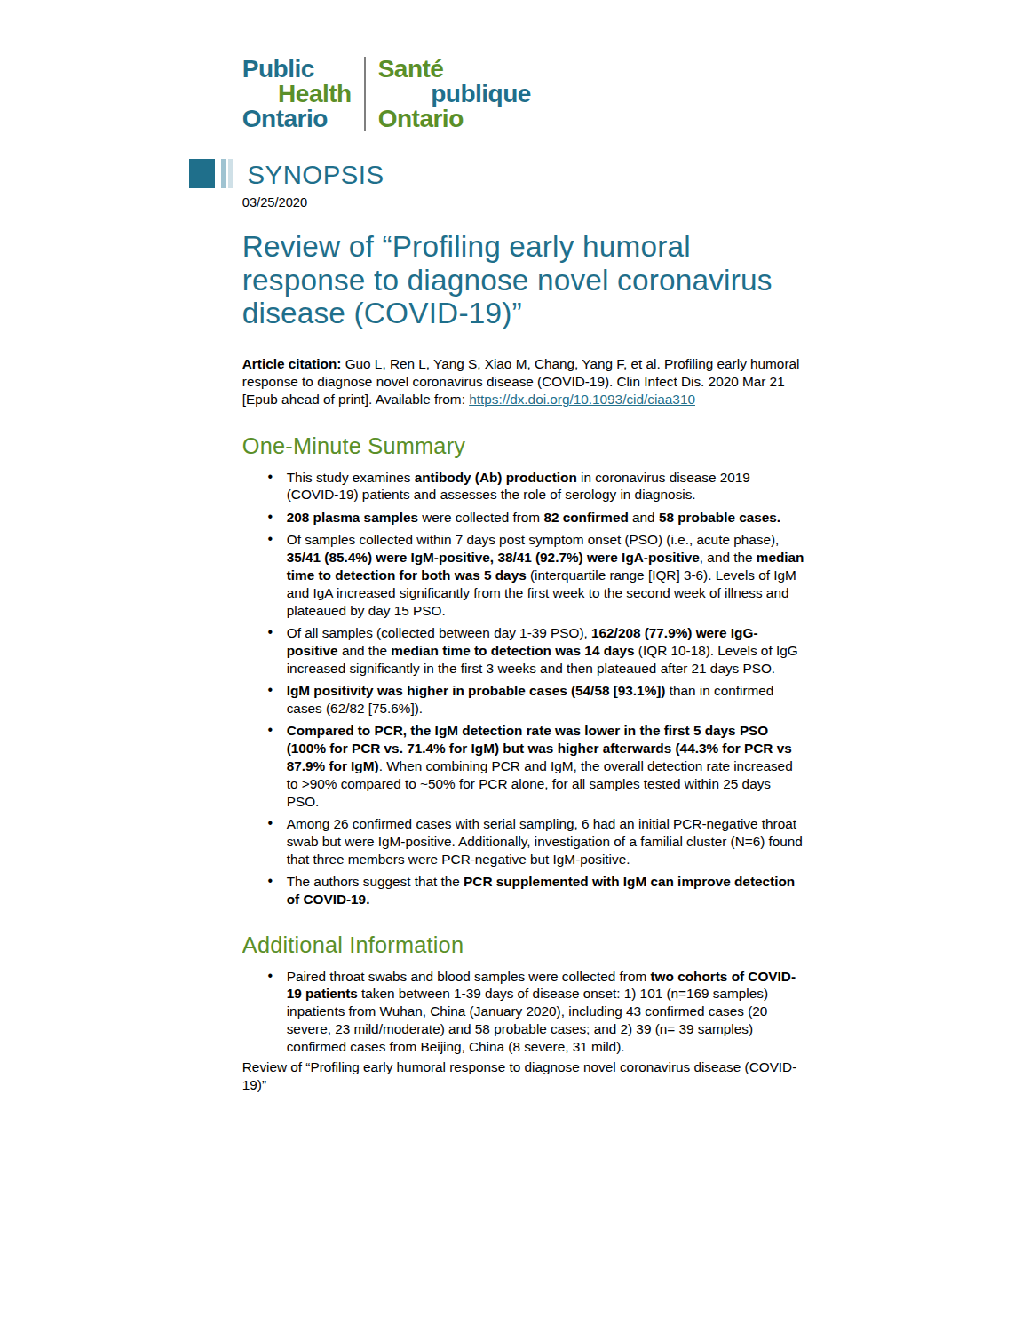| Public Health Ontario | Santé publique Ontario |
SYNOPSIS
03/25/2020
Review of “Profiling early humoral response to diagnose novel coronavirus disease (COVID-19)”
Article citation: Guo L, Ren L, Yang S, Xiao M, Chang, Yang F, et al. Profiling early humoral response to diagnose novel coronavirus disease (COVID-19). Clin Infect Dis. 2020 Mar 21 [Epub ahead of print]. Available from: https://dx.doi.org/10.1093/cid/ciaa310
One-Minute Summary
This study examines antibody (Ab) production in coronavirus disease 2019 (COVID-19) patients and assesses the role of serology in diagnosis.
208 plasma samples were collected from 82 confirmed and 58 probable cases.
Of samples collected within 7 days post symptom onset (PSO) (i.e., acute phase), 35/41 (85.4%) were IgM-positive, 38/41 (92.7%) were IgA-positive, and the median time to detection for both was 5 days (interquartile range [IQR] 3-6). Levels of IgM and IgA increased significantly from the first week to the second week of illness and plateaued by day 15 PSO.
Of all samples (collected between day 1-39 PSO), 162/208 (77.9%) were IgG-positive and the median time to detection was 14 days (IQR 10-18). Levels of IgG increased significantly in the first 3 weeks and then plateaued after 21 days PSO.
IgM positivity was higher in probable cases (54/58 [93.1%]) than in confirmed cases (62/82 [75.6%]).
Compared to PCR, the IgM detection rate was lower in the first 5 days PSO (100% for PCR vs. 71.4% for IgM) but was higher afterwards (44.3% for PCR vs 87.9% for IgM). When combining PCR and IgM, the overall detection rate increased to >90% compared to ~50% for PCR alone, for all samples tested within 25 days PSO.
Among 26 confirmed cases with serial sampling, 6 had an initial PCR-negative throat swab but were IgM-positive. Additionally, investigation of a familial cluster (N=6) found that three members were PCR-negative but IgM-positive.
The authors suggest that the PCR supplemented with IgM can improve detection of COVID-19.
Additional Information
Paired throat swabs and blood samples were collected from two cohorts of COVID-19 patients taken between 1-39 days of disease onset: 1) 101 (n=169 samples) inpatients from Wuhan, China (January 2020), including 43 confirmed cases (20 severe, 23 mild/moderate) and 58 probable cases; and 2) 39 (n= 39 samples) confirmed cases from Beijing, China (8 severe, 31 mild).
Review of “Profiling early humoral response to diagnose novel coronavirus disease (COVID-19)”